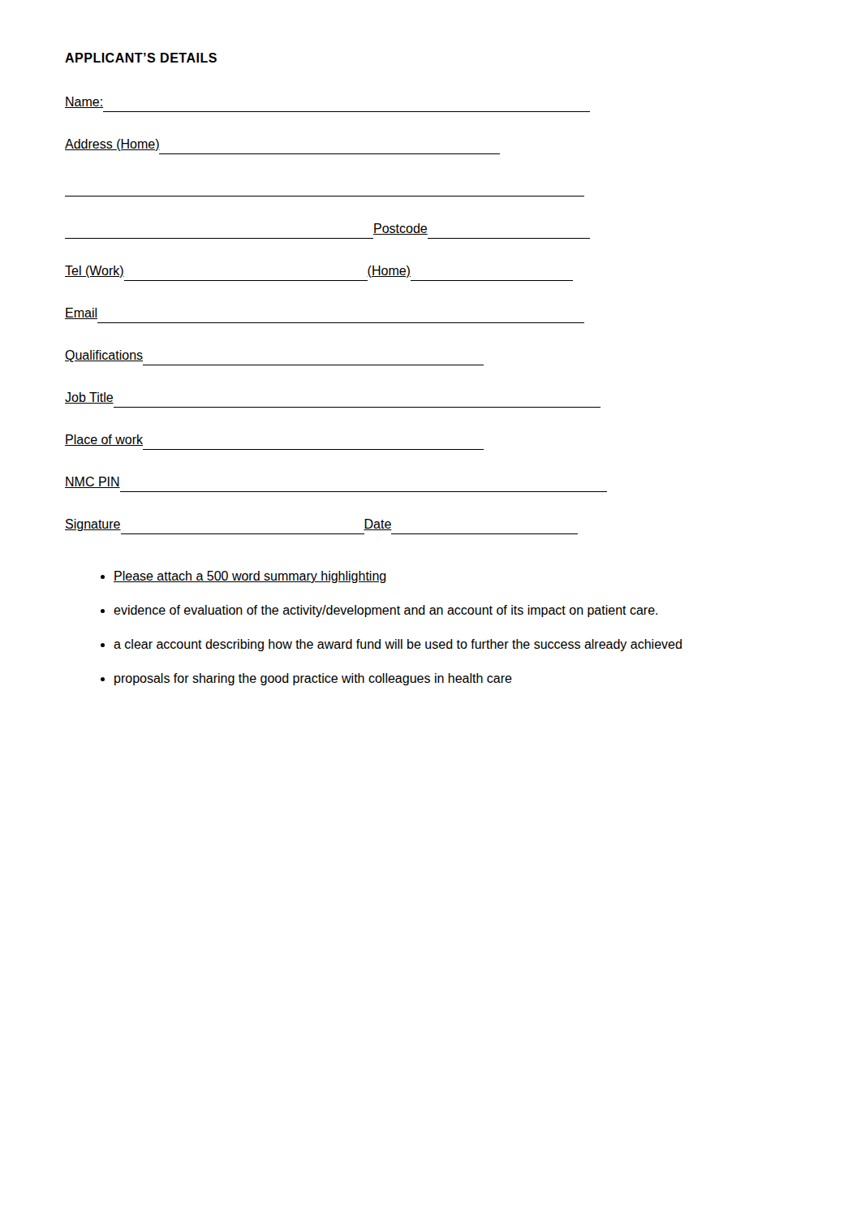APPLICANT’S DETAILS
Name:
Address (Home)
Postcode
Tel (Work) (Home)
Email
Qualifications
Job Title
Place of work
NMC PIN
Signature Date
Please attach a 500 word summary highlighting
evidence of evaluation of the activity/development and an account of its impact on patient care.
a clear account describing how the award fund will be used to further the success already achieved
proposals for sharing the good practice with colleagues in health care